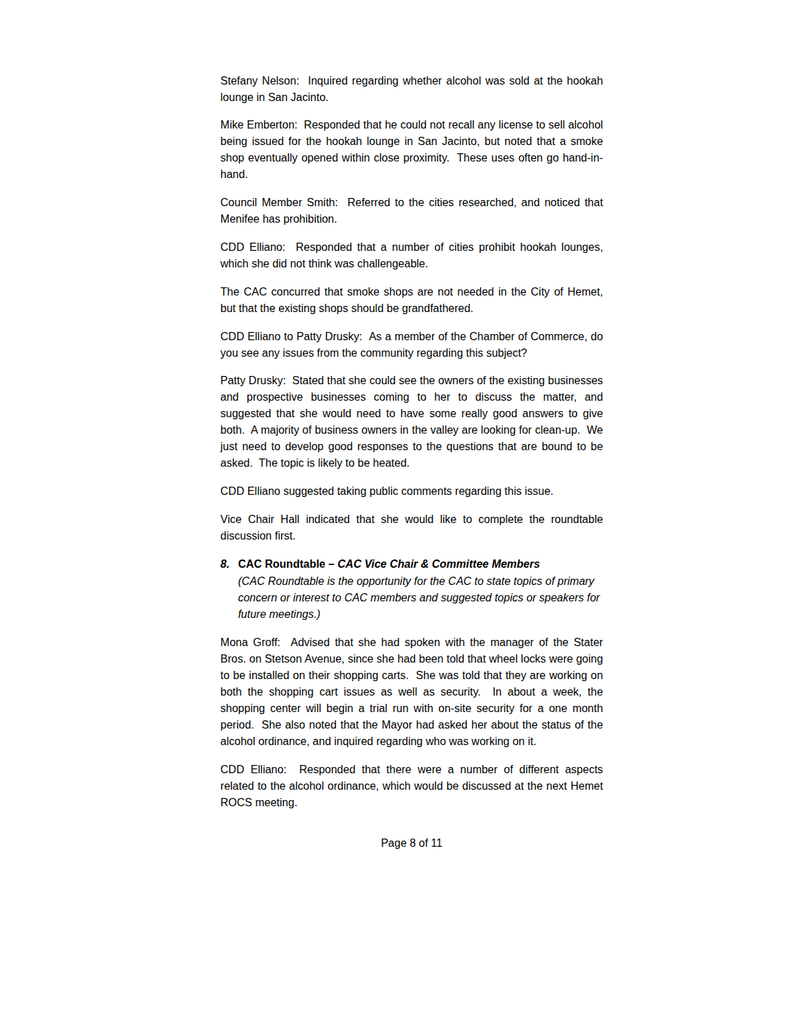Stefany Nelson: Inquired regarding whether alcohol was sold at the hookah lounge in San Jacinto.
Mike Emberton: Responded that he could not recall any license to sell alcohol being issued for the hookah lounge in San Jacinto, but noted that a smoke shop eventually opened within close proximity. These uses often go hand-in-hand.
Council Member Smith: Referred to the cities researched, and noticed that Menifee has prohibition.
CDD Elliano: Responded that a number of cities prohibit hookah lounges, which she did not think was challengeable.
The CAC concurred that smoke shops are not needed in the City of Hemet, but that the existing shops should be grandfathered.
CDD Elliano to Patty Drusky: As a member of the Chamber of Commerce, do you see any issues from the community regarding this subject?
Patty Drusky: Stated that she could see the owners of the existing businesses and prospective businesses coming to her to discuss the matter, and suggested that she would need to have some really good answers to give both. A majority of business owners in the valley are looking for clean-up. We just need to develop good responses to the questions that are bound to be asked. The topic is likely to be heated.
CDD Elliano suggested taking public comments regarding this issue.
Vice Chair Hall indicated that she would like to complete the roundtable discussion first.
8. CAC Roundtable – CAC Vice Chair & Committee Members (CAC Roundtable is the opportunity for the CAC to state topics of primary concern or interest to CAC members and suggested topics or speakers for future meetings.)
Mona Groff: Advised that she had spoken with the manager of the Stater Bros. on Stetson Avenue, since she had been told that wheel locks were going to be installed on their shopping carts. She was told that they are working on both the shopping cart issues as well as security. In about a week, the shopping center will begin a trial run with on-site security for a one month period. She also noted that the Mayor had asked her about the status of the alcohol ordinance, and inquired regarding who was working on it.
CDD Elliano: Responded that there were a number of different aspects related to the alcohol ordinance, which would be discussed at the next Hemet ROCS meeting.
Page 8 of 11